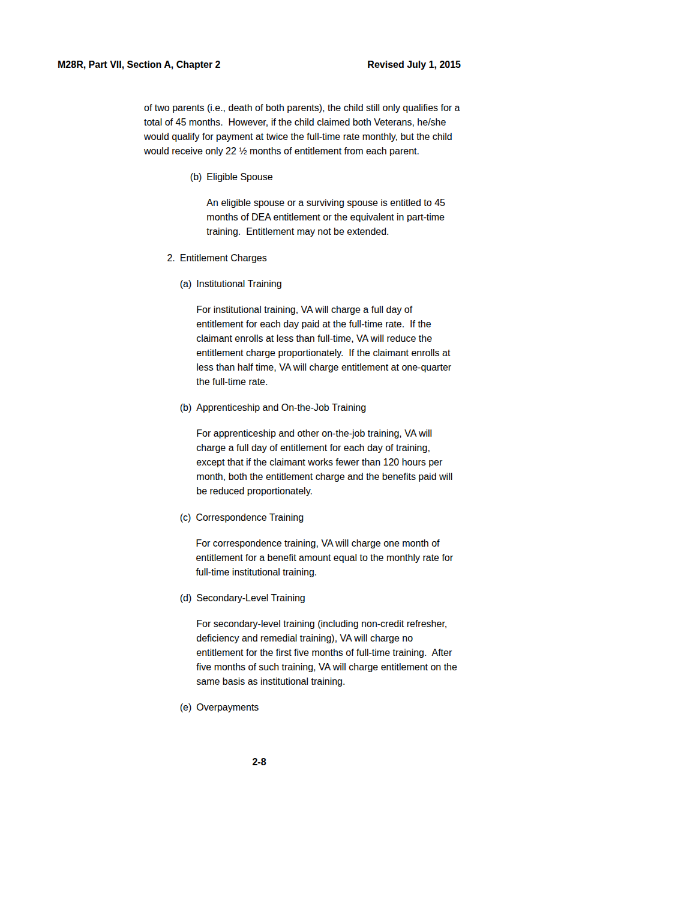M28R, Part VII, Section A, Chapter 2 Revised July 1, 2015
of two parents (i.e., death of both parents), the child still only qualifies for a total of 45 months. However, if the child claimed both Veterans, he/she would qualify for payment at twice the full-time rate monthly, but the child would receive only 22 ½ months of entitlement from each parent.
(b)
Eligible Spouse
An eligible spouse or a surviving spouse is entitled to 45 months of DEA entitlement or the equivalent in part-time training. Entitlement may not be extended.
2.
Entitlement Charges
(a)
Institutional Training
For institutional training, VA will charge a full day of entitlement for each day paid at the full-time rate. If the claimant enrolls at less than full-time, VA will reduce the entitlement charge proportionately. If the claimant enrolls at less than half time, VA will charge entitlement at one-quarter the full-time rate.
(b)
Apprenticeship and On-the-Job Training
For apprenticeship and other on-the-job training, VA will charge a full day of entitlement for each day of training, except that if the claimant works fewer than 120 hours per month, both the entitlement charge and the benefits paid will be reduced proportionately.
(c)
Correspondence Training
For correspondence training, VA will charge one month of entitlement for a benefit amount equal to the monthly rate for full-time institutional training.
(d)
Secondary-Level Training
For secondary-level training (including non-credit refresher, deficiency and remedial training), VA will charge no entitlement for the first five months of full-time training. After five months of such training, VA will charge entitlement on the same basis as institutional training.
(e)
Overpayments
2-8